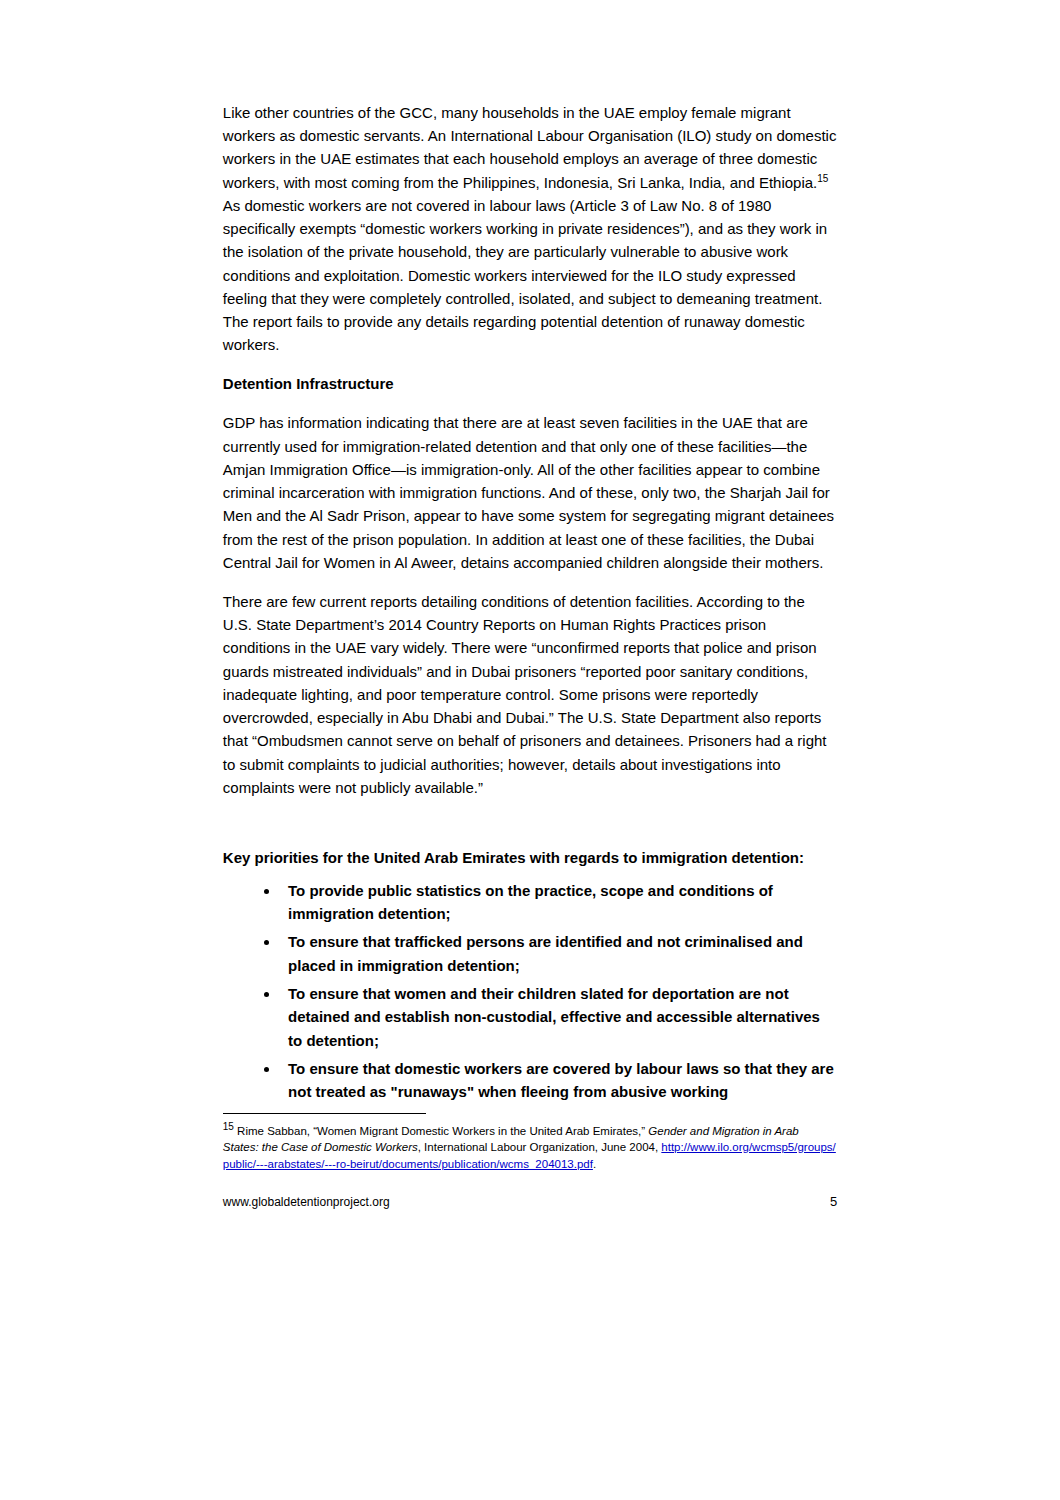Like other countries of the GCC, many households in the UAE employ female migrant workers as domestic servants. An International Labour Organisation (ILO) study on domestic workers in the UAE estimates that each household employs an average of three domestic workers, with most coming from the Philippines, Indonesia, Sri Lanka, India, and Ethiopia.15 As domestic workers are not covered in labour laws (Article 3 of Law No. 8 of 1980 specifically exempts “domestic workers working in private residences”), and as they work in the isolation of the private household, they are particularly vulnerable to abusive work conditions and exploitation. Domestic workers interviewed for the ILO study expressed feeling that they were completely controlled, isolated, and subject to demeaning treatment. The report fails to provide any details regarding potential detention of runaway domestic workers.
Detention Infrastructure
GDP has information indicating that there are at least seven facilities in the UAE that are currently used for immigration-related detention and that only one of these facilities—the Amjan Immigration Office—is immigration-only. All of the other facilities appear to combine criminal incarceration with immigration functions. And of these, only two, the Sharjah Jail for Men and the Al Sadr Prison, appear to have some system for segregating migrant detainees from the rest of the prison population. In addition at least one of these facilities, the Dubai Central Jail for Women in Al Aweer, detains accompanied children alongside their mothers.
There are few current reports detailing conditions of detention facilities. According to the U.S. State Department’s 2014 Country Reports on Human Rights Practices prison conditions in the UAE vary widely. There were “unconfirmed reports that police and prison guards mistreated individuals” and in Dubai prisoners “reported poor sanitary conditions, inadequate lighting, and poor temperature control. Some prisons were reportedly overcrowded, especially in Abu Dhabi and Dubai.” The U.S. State Department also reports that “Ombudsmen cannot serve on behalf of prisoners and detainees. Prisoners had a right to submit complaints to judicial authorities; however, details about investigations into complaints were not publicly available.”
Key priorities for the United Arab Emirates with regards to immigration detention:
To provide public statistics on the practice, scope and conditions of immigration detention;
To ensure that trafficked persons are identified and not criminalised and placed in immigration detention;
To ensure that women and their children slated for deportation are not detained and establish non-custodial, effective and accessible alternatives to detention;
To ensure that domestic workers are covered by labour laws so that they are not treated as "runaways" when fleeing from abusive working
15 Rime Sabban, “Women Migrant Domestic Workers in the United Arab Emirates,” Gender and Migration in Arab States: the Case of Domestic Workers, International Labour Organization, June 2004, http://www.ilo.org/wcmsp5/groups/public/---arabstates/---ro-beirut/documents/publication/wcms_204013.pdf.
www.globaldetentionproject.org 5